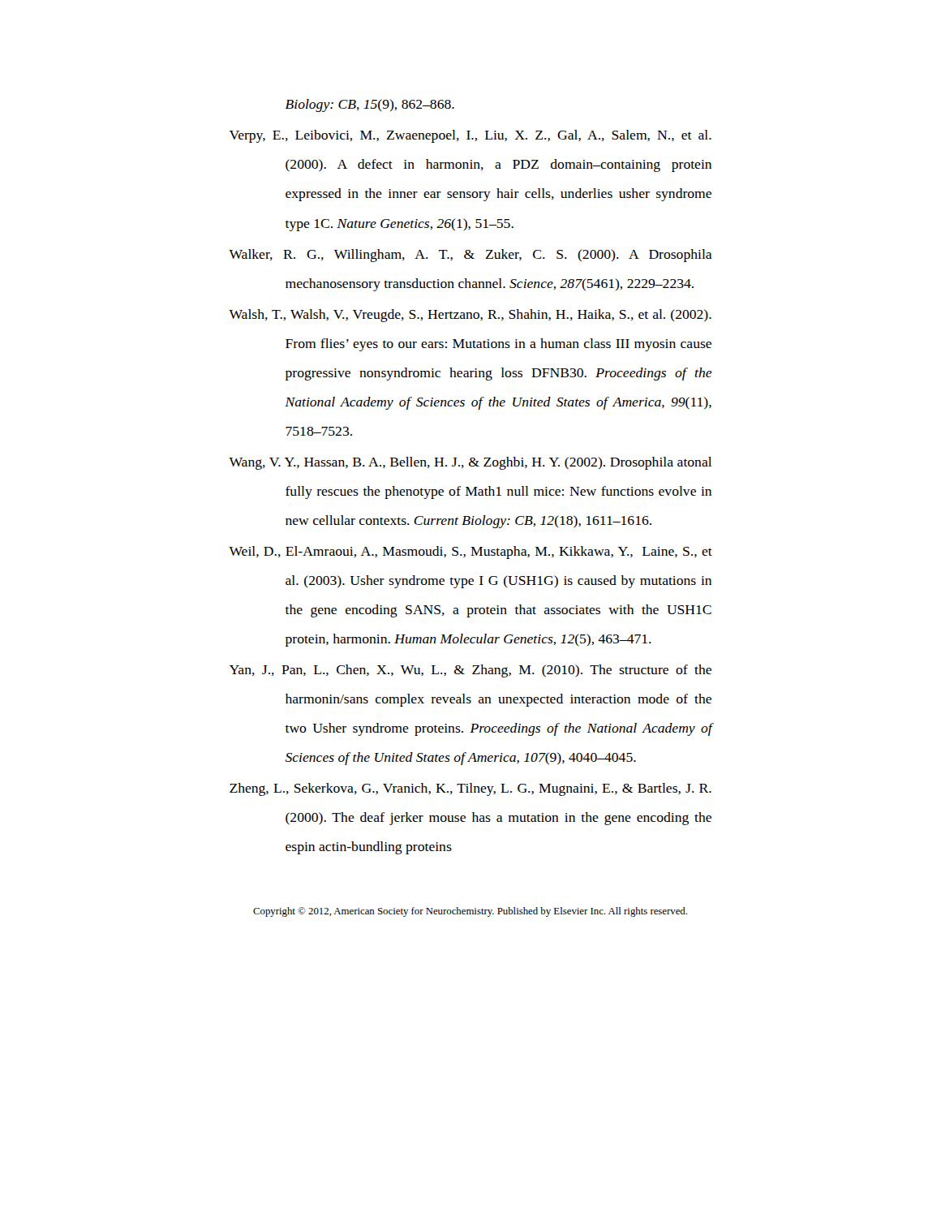Biology: CB, 15(9), 862–868.
Verpy, E., Leibovici, M., Zwaenepoel, I., Liu, X. Z., Gal, A., Salem, N., et al. (2000). A defect in harmonin, a PDZ domain–containing protein expressed in the inner ear sensory hair cells, underlies usher syndrome type 1C. Nature Genetics, 26(1), 51–55.
Walker, R. G., Willingham, A. T., & Zuker, C. S. (2000). A Drosophila mechanosensory transduction channel. Science, 287(5461), 2229–2234.
Walsh, T., Walsh, V., Vreugde, S., Hertzano, R., Shahin, H., Haika, S., et al. (2002). From flies’ eyes to our ears: Mutations in a human class III myosin cause progressive nonsyndromic hearing loss DFNB30. Proceedings of the National Academy of Sciences of the United States of America, 99(11), 7518–7523.
Wang, V. Y., Hassan, B. A., Bellen, H. J., & Zoghbi, H. Y. (2002). Drosophila atonal fully rescues the phenotype of Math1 null mice: New functions evolve in new cellular contexts. Current Biology: CB, 12(18), 1611–1616.
Weil, D., El-Amraoui, A., Masmoudi, S., Mustapha, M., Kikkawa, Y., Laine, S., et al. (2003). Usher syndrome type I G (USH1G) is caused by mutations in the gene encoding SANS, a protein that associates with the USH1C protein, harmonin. Human Molecular Genetics, 12(5), 463–471.
Yan, J., Pan, L., Chen, X., Wu, L., & Zhang, M. (2010). The structure of the harmonin/sans complex reveals an unexpected interaction mode of the two Usher syndrome proteins. Proceedings of the National Academy of Sciences of the United States of America, 107(9), 4040–4045.
Zheng, L., Sekerkova, G., Vranich, K., Tilney, L. G., Mugnaini, E., & Bartles, J. R. (2000). The deaf jerker mouse has a mutation in the gene encoding the espin actin-bundling proteins
Copyright © 2012, American Society for Neurochemistry. Published by Elsevier Inc. All rights reserved.